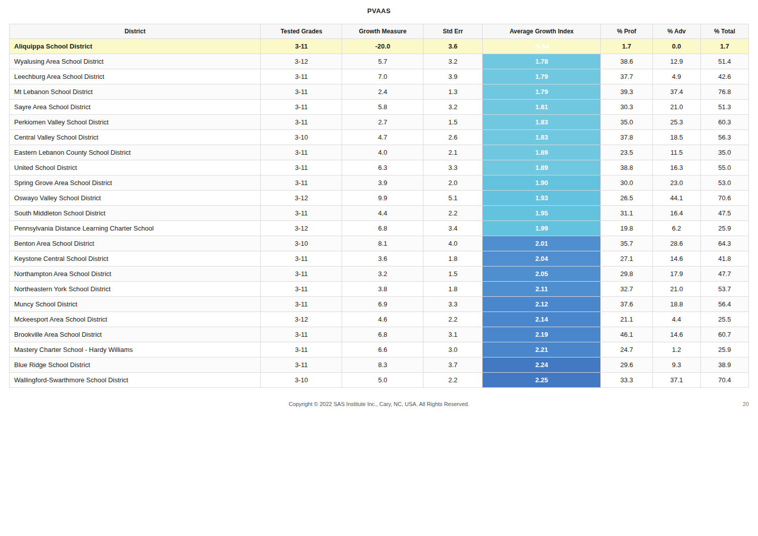PVAAS
Copyright © 2022 SAS Institute Inc., Cary, NC, USA. All Rights Reserved. 20
| District | Tested Grades | Growth Measure | Std Err | Average Growth Index | % Prof | % Adv | % Total |
| --- | --- | --- | --- | --- | --- | --- | --- |
| Aliquippa School District | 3-11 | -20.0 | 3.6 | -5.54 | 1.7 | 0.0 | 1.7 |
| Wyalusing Area School District | 3-12 | 5.7 | 3.2 | 1.78 | 38.6 | 12.9 | 51.4 |
| Leechburg Area School District | 3-11 | 7.0 | 3.9 | 1.79 | 37.7 | 4.9 | 42.6 |
| Mt Lebanon School District | 3-11 | 2.4 | 1.3 | 1.79 | 39.3 | 37.4 | 76.8 |
| Sayre Area School District | 3-11 | 5.8 | 3.2 | 1.81 | 30.3 | 21.0 | 51.3 |
| Perkiomen Valley School District | 3-11 | 2.7 | 1.5 | 1.83 | 35.0 | 25.3 | 60.3 |
| Central Valley School District | 3-10 | 4.7 | 2.6 | 1.83 | 37.8 | 18.5 | 56.3 |
| Eastern Lebanon County School District | 3-11 | 4.0 | 2.1 | 1.89 | 23.5 | 11.5 | 35.0 |
| United School District | 3-11 | 6.3 | 3.3 | 1.89 | 38.8 | 16.3 | 55.0 |
| Spring Grove Area School District | 3-11 | 3.9 | 2.0 | 1.90 | 30.0 | 23.0 | 53.0 |
| Oswayo Valley School District | 3-12 | 9.9 | 5.1 | 1.93 | 26.5 | 44.1 | 70.6 |
| South Middleton School District | 3-11 | 4.4 | 2.2 | 1.95 | 31.1 | 16.4 | 47.5 |
| Pennsylvania Distance Learning Charter School | 3-12 | 6.8 | 3.4 | 1.99 | 19.8 | 6.2 | 25.9 |
| Benton Area School District | 3-10 | 8.1 | 4.0 | 2.01 | 35.7 | 28.6 | 64.3 |
| Keystone Central School District | 3-11 | 3.6 | 1.8 | 2.04 | 27.1 | 14.6 | 41.8 |
| Northampton Area School District | 3-11 | 3.2 | 1.5 | 2.05 | 29.8 | 17.9 | 47.7 |
| Northeastern York School District | 3-11 | 3.8 | 1.8 | 2.11 | 32.7 | 21.0 | 53.7 |
| Muncy School District | 3-11 | 6.9 | 3.3 | 2.12 | 37.6 | 18.8 | 56.4 |
| Mckeesport Area School District | 3-12 | 4.6 | 2.2 | 2.14 | 21.1 | 4.4 | 25.5 |
| Brookville Area School District | 3-11 | 6.8 | 3.1 | 2.19 | 46.1 | 14.6 | 60.7 |
| Mastery Charter School - Hardy Williams | 3-11 | 6.6 | 3.0 | 2.21 | 24.7 | 1.2 | 25.9 |
| Blue Ridge School District | 3-11 | 8.3 | 3.7 | 2.24 | 29.6 | 9.3 | 38.9 |
| Wallingford-Swarthmore School District | 3-10 | 5.0 | 2.2 | 2.25 | 33.3 | 37.1 | 70.4 |